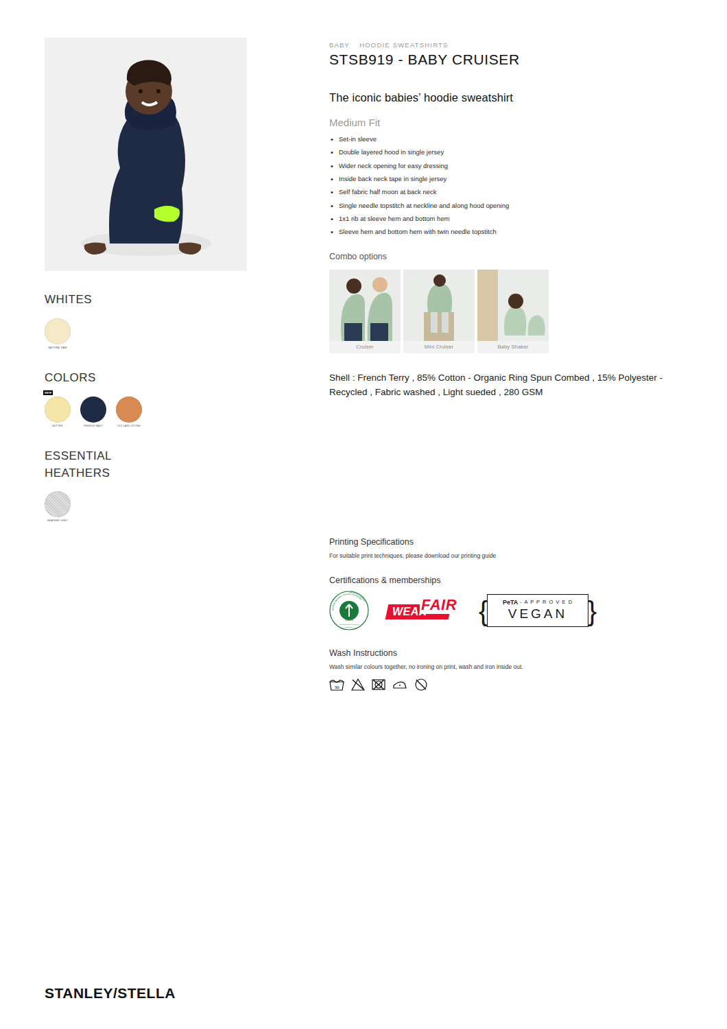WHITES
Natural Raw
COLORS
NEW
Butter
French Navy
Volcano Stone
ESSENTIAL
HEATHERS
Heather Grey
BABY HOODIE SWEATSHIRTS
STSB919 - Baby Cruiser
The iconic babies’ hoodie sweatshirt
Medium Fit
Set-in sleeve
Double layered hood in single jersey
Wider neck opening for easy dressing
Inside back neck tape in single jersey
Self fabric half moon at back neck
Single needle topstitch at neckline and along hood opening
1x1 rib at sleeve hem and bottom hem
Sleeve hem and bottom hem with twin needle topstitch
Combo options
Cruiser
Mini Cruiser
Baby Shaker
Shell : French Terry , 85% Cotton - Organic Ring Spun Combed , 15% Polyester - Recycled , Fabric washed , Light sueded , 280 GSM
Printing Specifications
For suitable print techniques, please download our printing guide
Certifications & memberships
GOTS STL ORGANIC COTTON CU819434 GLOBAL ORGANIC TEXTILE STANDARD
WEAR
FAIR
{ }
PeTA - A P P R O V E D
VEGAN
Wash Instructions
Wash similar colours together, no ironing on print, wash and iron inside out.
30
STANLEY/STELLA